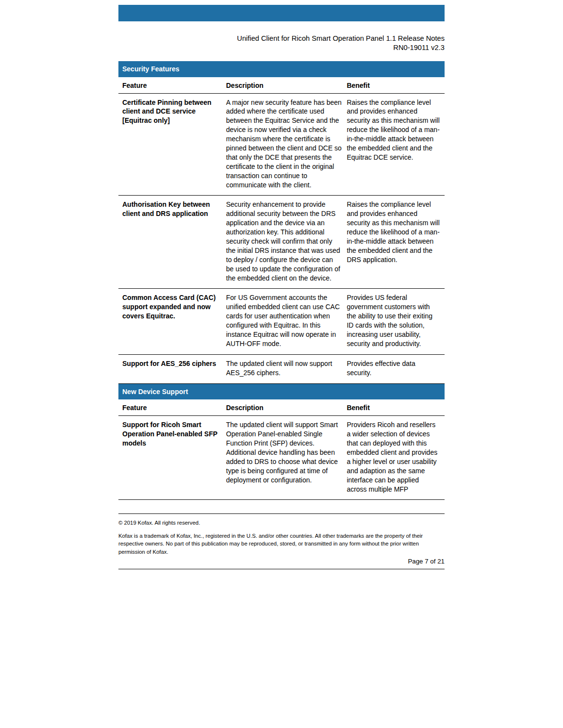Unified Client for Ricoh Smart Operation Panel 1.1 Release Notes
RN0-19011 v2.3
| Security Features |
| --- |
| Feature | Description | Benefit |
| Certificate Pinning between client and DCE service [Equitrac only] | A major new security feature has been added where the certificate used between the Equitrac Service and the device is now verified via a check mechanism where the certificate is pinned between the client and DCE so that only the DCE that presents the certificate to the client in the original transaction can continue to communicate with the client. | Raises the compliance level and provides enhanced security as this mechanism will reduce the likelihood of a man-in-the-middle attack between the embedded client and the Equitrac DCE service. |
| Authorisation Key between client and DRS application | Security enhancement to provide additional security between the DRS application and the device via an authorization key. This additional security check will confirm that only the initial DRS instance that was used to deploy / configure the device can be used to update the configuration of the embedded client on the device. | Raises the compliance level and provides enhanced security as this mechanism will reduce the likelihood of a man-in-the-middle attack between the embedded client and the DRS application. |
| Common Access Card (CAC) support expanded and now covers Equitrac. | For US Government accounts the unified embedded client can use CAC cards for user authentication when configured with Equitrac. In this instance Equitrac will now operate in AUTH-OFF mode. | Provides US federal government customers with the ability to use their exiting ID cards with the solution, increasing user usability, security and productivity. |
| Support for AES_256 ciphers | The updated client will now support AES_256 ciphers. | Provides effective data security. |
| New Device Support |
| Feature | Description | Benefit |
| Support for Ricoh Smart Operation Panel-enabled SFP models | The updated client will support Smart Operation Panel-enabled Single Function Print (SFP) devices. Additional device handling has been added to DRS to choose what device type is being configured at time of deployment or configuration. | Providers Ricoh and resellers a wider selection of devices that can deployed with this embedded client and provides a higher level or user usability and adaption as the same interface can be applied across multiple MFP |
© 2019 Kofax. All rights reserved.
Kofax is a trademark of Kofax, Inc., registered in the U.S. and/or other countries. All other trademarks are the property of their respective owners. No part of this publication may be reproduced, stored, or transmitted in any form without the prior written permission of Kofax.
Page 7 of 21